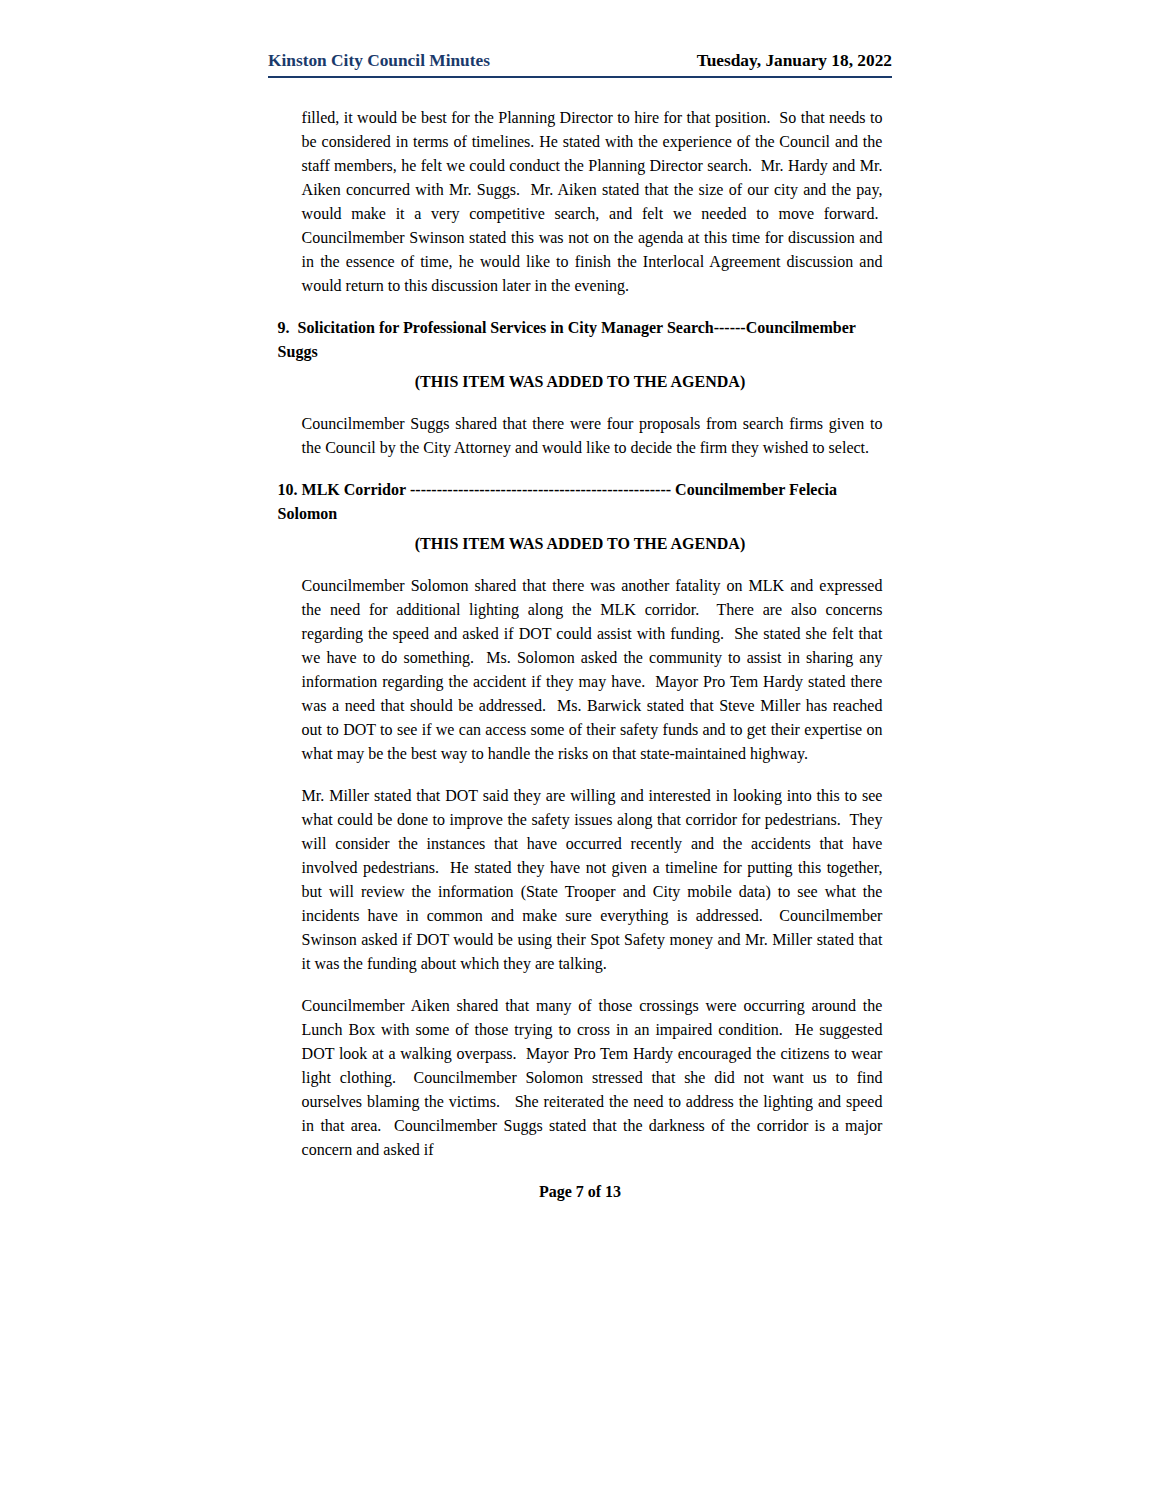Kinston City Council Minutes Tuesday, January 18, 2022
filled, it would be best for the Planning Director to hire for that position. So that needs to be considered in terms of timelines. He stated with the experience of the Council and the staff members, he felt we could conduct the Planning Director search. Mr. Hardy and Mr. Aiken concurred with Mr. Suggs. Mr. Aiken stated that the size of our city and the pay, would make it a very competitive search, and felt we needed to move forward. Councilmember Swinson stated this was not on the agenda at this time for discussion and in the essence of time, he would like to finish the Interlocal Agreement discussion and would return to this discussion later in the evening.
9. Solicitation for Professional Services in City Manager Search------Councilmember Suggs
(THIS ITEM WAS ADDED TO THE AGENDA)
Councilmember Suggs shared that there were four proposals from search firms given to the Council by the City Attorney and would like to decide the firm they wished to select.
10. MLK Corridor ------------------------------------------------- Councilmember Felecia Solomon
(THIS ITEM WAS ADDED TO THE AGENDA)
Councilmember Solomon shared that there was another fatality on MLK and expressed the need for additional lighting along the MLK corridor. There are also concerns regarding the speed and asked if DOT could assist with funding. She stated she felt that we have to do something. Ms. Solomon asked the community to assist in sharing any information regarding the accident if they may have. Mayor Pro Tem Hardy stated there was a need that should be addressed. Ms. Barwick stated that Steve Miller has reached out to DOT to see if we can access some of their safety funds and to get their expertise on what may be the best way to handle the risks on that state-maintained highway.
Mr. Miller stated that DOT said they are willing and interested in looking into this to see what could be done to improve the safety issues along that corridor for pedestrians. They will consider the instances that have occurred recently and the accidents that have involved pedestrians. He stated they have not given a timeline for putting this together, but will review the information (State Trooper and City mobile data) to see what the incidents have in common and make sure everything is addressed. Councilmember Swinson asked if DOT would be using their Spot Safety money and Mr. Miller stated that it was the funding about which they are talking.
Councilmember Aiken shared that many of those crossings were occurring around the Lunch Box with some of those trying to cross in an impaired condition. He suggested DOT look at a walking overpass. Mayor Pro Tem Hardy encouraged the citizens to wear light clothing. Councilmember Solomon stressed that she did not want us to find ourselves blaming the victims. She reiterated the need to address the lighting and speed in that area. Councilmember Suggs stated that the darkness of the corridor is a major concern and asked if
Page 7 of 13